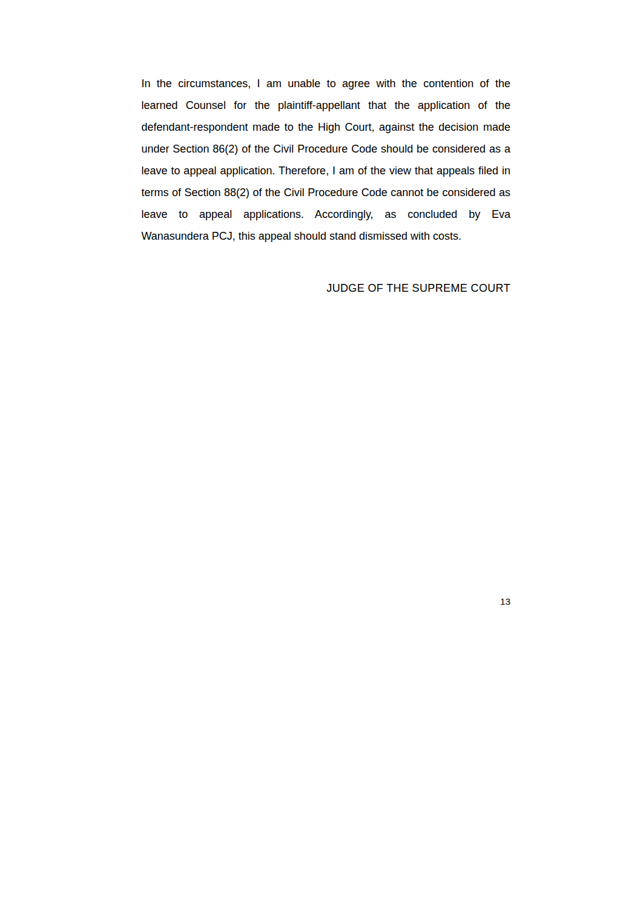In the circumstances, I am unable to agree with the contention of the learned Counsel for the plaintiff-appellant that the application of the defendant-respondent made to the High Court, against the decision made under Section 86(2) of the Civil Procedure Code should be considered as a leave to appeal application. Therefore, I am of the view that appeals filed in terms of Section 88(2) of the Civil Procedure Code cannot be considered as leave to appeal applications. Accordingly, as concluded by Eva Wanasundera PCJ, this appeal should stand dismissed with costs.
JUDGE OF THE SUPREME COURT
13